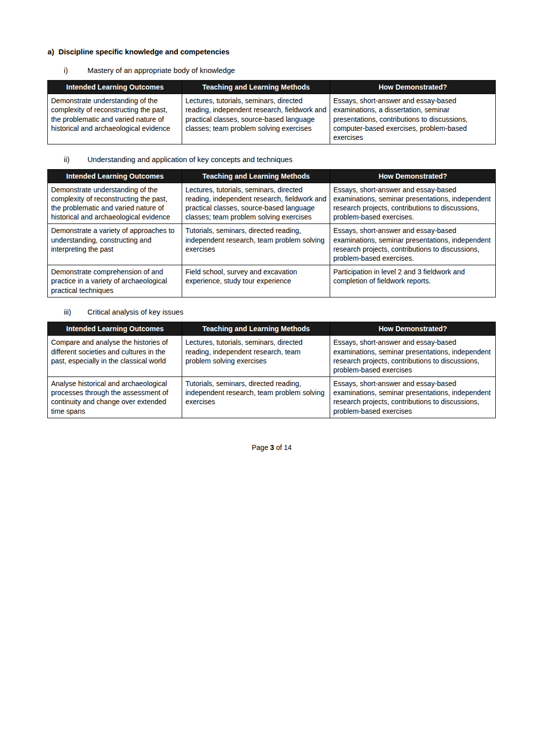a) Discipline specific knowledge and competencies
i) Mastery of an appropriate body of knowledge
| Intended Learning Outcomes | Teaching and Learning Methods | How Demonstrated? |
| --- | --- | --- |
| Demonstrate understanding of the complexity of reconstructing the past, the problematic and varied nature of historical and archaeological evidence | Lectures, tutorials, seminars, directed reading, independent research, fieldwork and practical classes, source-based language classes; team problem solving exercises | Essays, short-answer and essay-based examinations, a dissertation, seminar presentations, contributions to discussions, computer-based exercises, problem-based exercises |
ii) Understanding and application of key concepts and techniques
| Intended Learning Outcomes | Teaching and Learning Methods | How Demonstrated? |
| --- | --- | --- |
| Demonstrate understanding of the complexity of reconstructing the past, the problematic and varied nature of historical and archaeological evidence | Lectures, tutorials, seminars, directed reading, independent research, fieldwork and practical classes, source-based language classes; team problem solving exercises | Essays, short-answer and essay-based examinations, seminar presentations, independent research projects, contributions to discussions, problem-based exercises. |
| Demonstrate a variety of approaches to understanding, constructing and interpreting the past | Tutorials, seminars, directed reading, independent research, team problem solving exercises | Essays, short-answer and essay-based examinations, seminar presentations, independent research projects, contributions to discussions, problem-based exercises. |
| Demonstrate comprehension of and practice in a variety of archaeological practical techniques | Field school, survey and excavation experience, study tour experience | Participation in level 2 and 3 fieldwork and completion of fieldwork reports. |
iii) Critical analysis of key issues
| Intended Learning Outcomes | Teaching and Learning Methods | How Demonstrated? |
| --- | --- | --- |
| Compare and analyse the histories of different societies and cultures in the past, especially in the classical world | Lectures, tutorials, seminars, directed reading, independent research, team problem solving exercises | Essays, short-answer and essay-based examinations, seminar presentations, independent research projects, contributions to discussions, problem-based exercises |
| Analyse historical and archaeological processes through the assessment of continuity and change over extended time spans | Tutorials, seminars, directed reading, independent research, team problem solving exercises | Essays, short-answer and essay-based examinations, seminar presentations, independent research projects, contributions to discussions, problem-based exercises |
Page 3 of 14